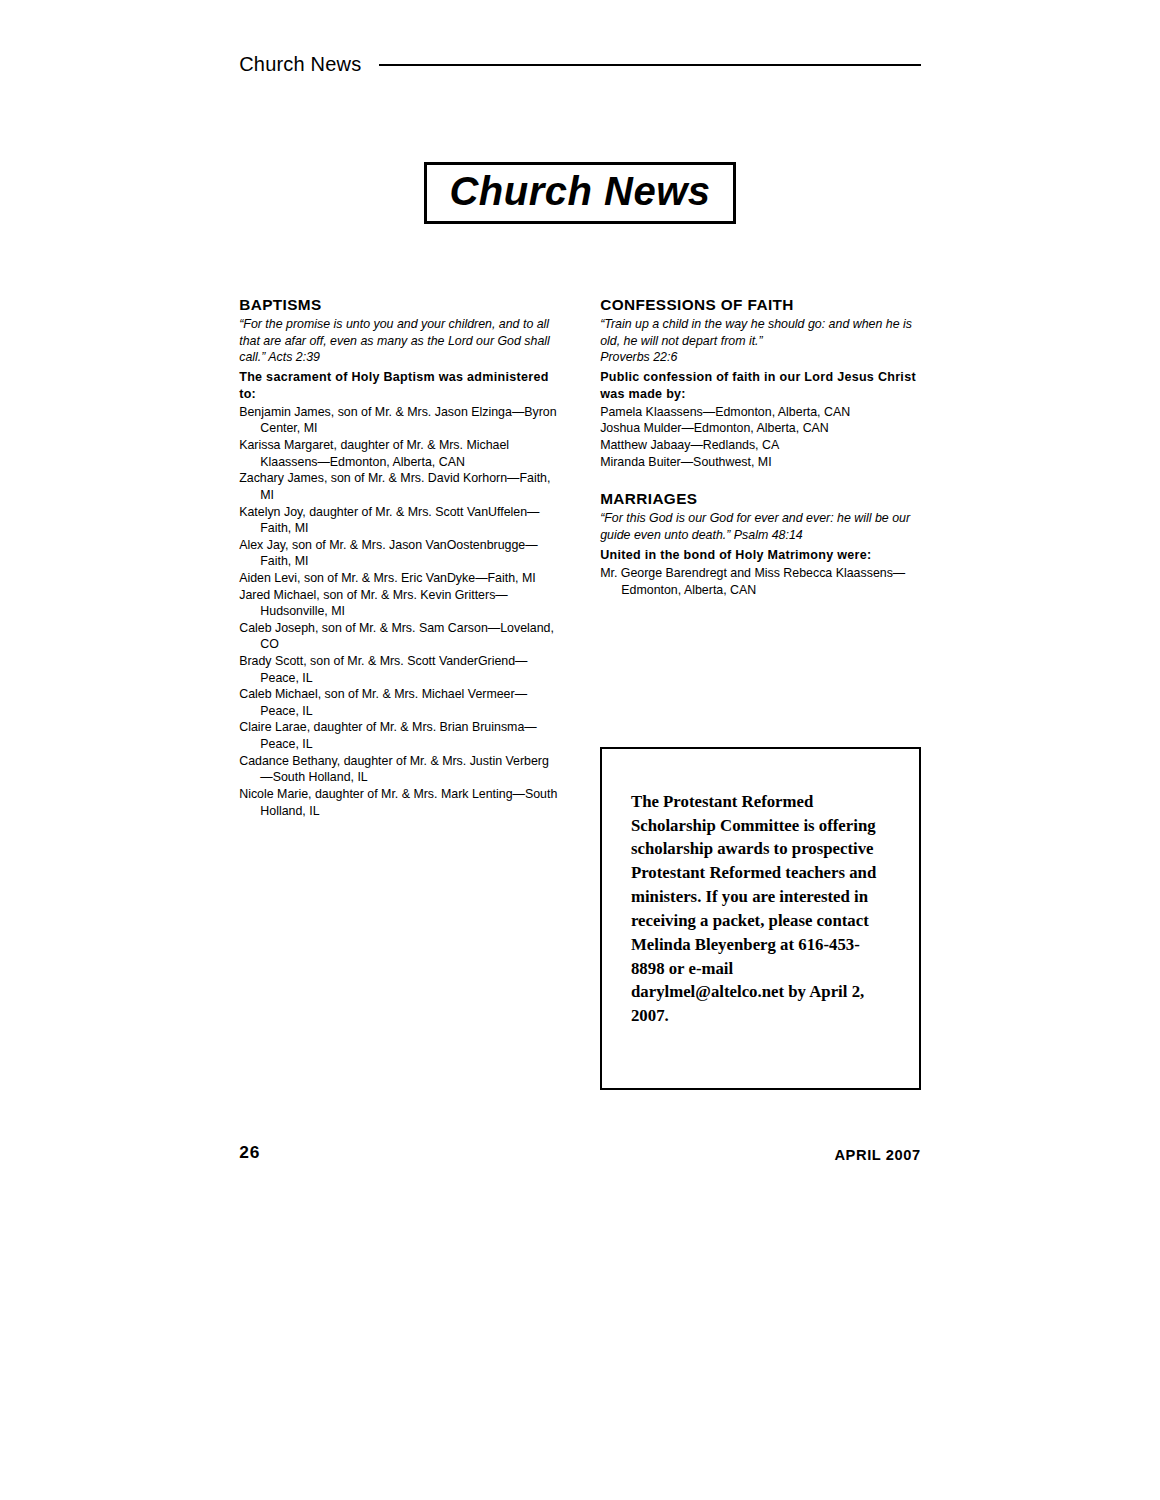Church News
Church News
BAPTISMS
“For the promise is unto you and your children, and to all that are afar off, even as many as the Lord our God shall call.” Acts 2:39
The sacrament of Holy Baptism was administered to:
Benjamin James, son of Mr. & Mrs. Jason Elzinga—Byron Center, MI
Karissa Margaret, daughter of Mr. & Mrs. Michael Klaassens—Edmonton, Alberta, CAN
Zachary James, son of Mr. & Mrs. David Korhorn—Faith, MI
Katelyn Joy, daughter of Mr. & Mrs. Scott VanUffelen—Faith, MI
Alex Jay, son of Mr. & Mrs. Jason VanOostenbrugge—Faith, MI
Aiden Levi, son of Mr. & Mrs. Eric VanDyke—Faith, MI
Jared Michael, son of Mr. & Mrs. Kevin Gritters—Hudsonville, MI
Caleb Joseph, son of Mr. & Mrs. Sam Carson—Loveland, CO
Brady Scott, son of Mr. & Mrs. Scott VanderGriend—Peace, IL
Caleb Michael, son of Mr. & Mrs. Michael Vermeer—Peace, IL
Claire Larae, daughter of Mr. & Mrs. Brian Bruinsma—Peace, IL
Cadance Bethany, daughter of Mr. & Mrs. Justin Verberg—South Holland, IL
Nicole Marie, daughter of Mr. & Mrs. Mark Lenting—South Holland, IL
CONFESSIONS OF FAITH
“Train up a child in the way he should go: and when he is old, he will not depart from it.”
Proverbs 22:6
Public confession of faith in our Lord Jesus Christ was made by:
Pamela Klaassens—Edmonton, Alberta, CAN
Joshua Mulder—Edmonton, Alberta, CAN
Matthew Jabaay—Redlands, CA
Miranda Buiter—Southwest, MI
MARRIAGES
“For this God is our God for ever and ever: he will be our guide even unto death.” Psalm 48:14
United in the bond of Holy Matrimony were:
Mr. George Barendregt and Miss Rebecca Klaassens—Edmonton, Alberta, CAN
The Protestant Reformed Scholarship Committee is offering scholarship awards to prospective Protestant Reformed teachers and ministers. If you are interested in receiving a packet, please contact Melinda Bleyenberg at 616-453-8898 or e-mail darylmel@altelco.net by April 2, 2007.
26
APRIL 2007